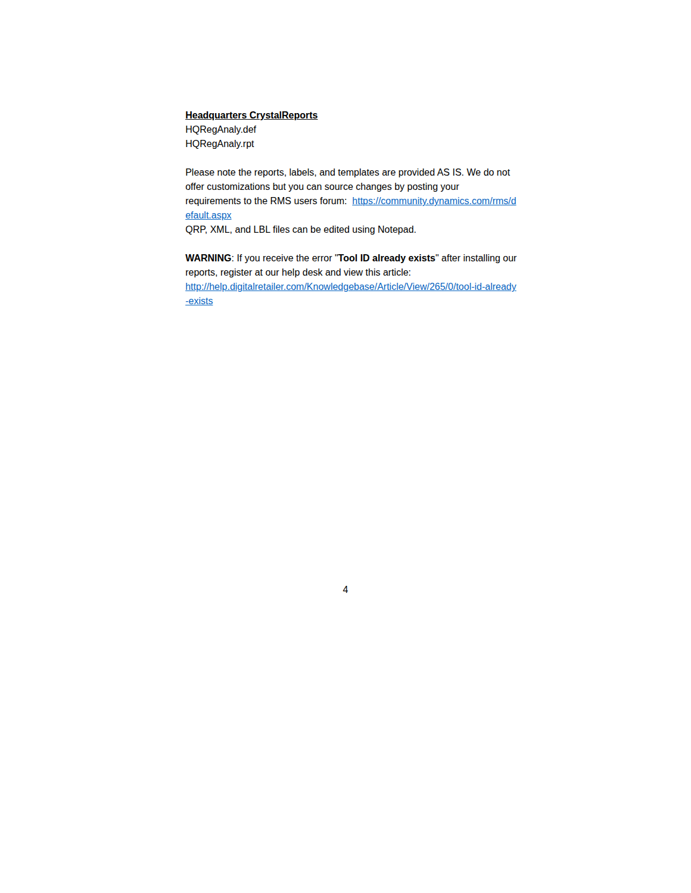Headquarters CrystalReports
HQRegAnaly.def
HQRegAnaly.rpt
Please note the reports, labels, and templates are provided AS IS. We do not offer customizations but you can source changes by posting your requirements to the RMS users forum: https://community.dynamics.com/rms/default.aspx
QRP, XML, and LBL files can be edited using Notepad.
WARNING: If you receive the error "Tool ID already exists" after installing our reports, register at our help desk and view this article:
http://help.digitalretailer.com/Knowledgebase/Article/View/265/0/tool-id-already-exists
4